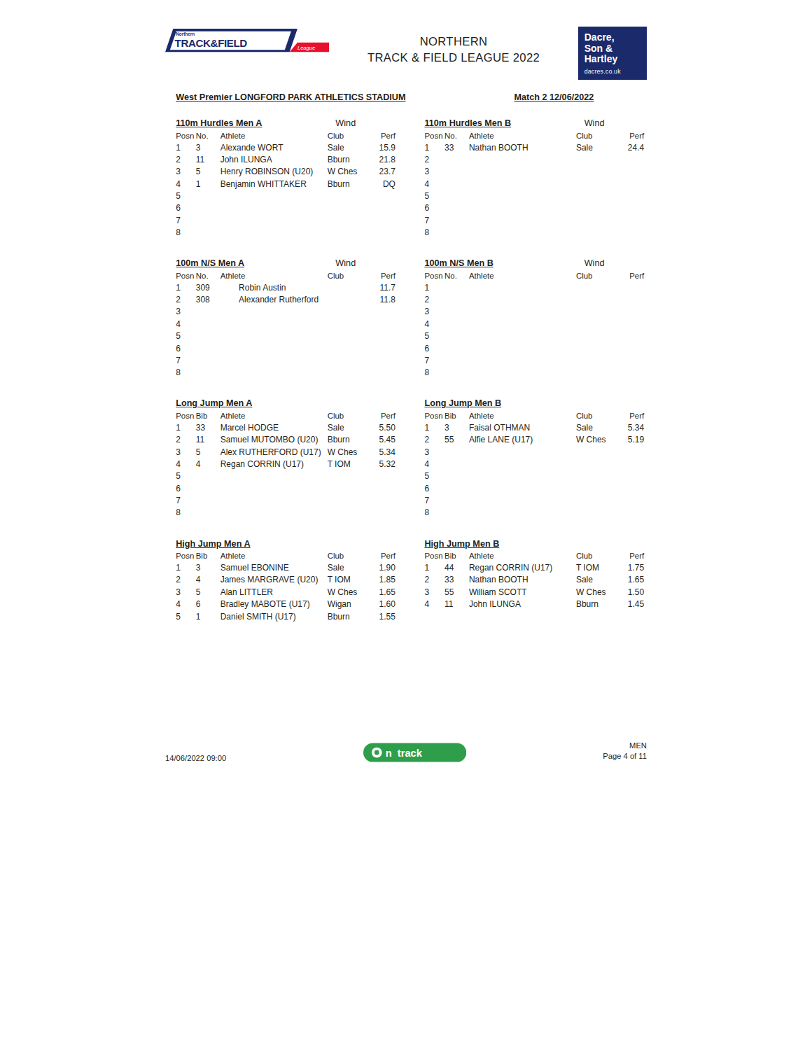Northern TRACK&FIELD League
NORTHERN
TRACK & FIELD LEAGUE 2022
Dacre,
Son &
Hartley
dacres.co.uk
West Premier LONGFORD PARK ATHLETICS STADIUM Match 2 12/06/2022
110m Hurdles Men A
Wind
| Posn | No. | Athlete | Club | Perf |
| --- | --- | --- | --- | --- |
| 1 | 3 | Alexande WORT | Sale | 15.9 |
| 2 | 11 | John ILUNGA | Bburn | 21.8 |
| 3 | 5 | Henry ROBINSON (U20) | W Ches | 23.7 |
| 4 | 1 | Benjamin WHITTAKER | Bburn | DQ |
| 5 | | | | |
| 6 | | | | |
| 7 | | | | |
| 8 | | | | |
110m Hurdles Men B
Wind
| Posn | No. | Athlete | Club | Perf |
| --- | --- | --- | --- | --- |
| 1 | 33 | Nathan BOOTH | Sale | 24.4 |
| 2 | | | | |
| 3 | | | | |
| 4 | | | | |
| 5 | | | | |
| 6 | | | | |
| 7 | | | | |
| 8 | | | | |
100m N/S Men A
Wind
| Posn | No. | Athlete | Club | Perf |
| --- | --- | --- | --- | --- |
| 1 | 309 | Robin Austin | | 11.7 |
| 2 | 308 | Alexander Rutherford | | 11.8 |
| 3 | | | | |
| 4 | | | | |
| 5 | | | | |
| 6 | | | | |
| 7 | | | | |
| 8 | | | | |
100m N/S Men B
Wind
| Posn | No. | Athlete | Club | Perf |
| --- | --- | --- | --- | --- |
| 1 | | | | |
| 2 | | | | |
| 3 | | | | |
| 4 | | | | |
| 5 | | | | |
| 6 | | | | |
| 7 | | | | |
| 8 | | | | |
Long Jump Men A
| Posn | Bib | Athlete | Club | Perf |
| --- | --- | --- | --- | --- |
| 1 | 33 | Marcel HODGE | Sale | 5.50 |
| 2 | 11 | Samuel MUTOMBO (U20) | Bburn | 5.45 |
| 3 | 5 | Alex RUTHERFORD (U17) | W Ches | 5.34 |
| 4 | 4 | Regan CORRIN (U17) | T IOM | 5.32 |
| 5 | | | | |
| 6 | | | | |
| 7 | | | | |
| 8 | | | | |
Long Jump Men B
| Posn | Bib | Athlete | Club | Perf |
| --- | --- | --- | --- | --- |
| 1 | 3 | Faisal OTHMAN | Sale | 5.34 |
| 2 | 55 | Alfie LANE (U17) | W Ches | 5.19 |
| 3 | | | | |
| 4 | | | | |
| 5 | | | | |
| 6 | | | | |
| 7 | | | | |
| 8 | | | | |
High Jump Men A
| Posn | Bib | Athlete | Club | Perf |
| --- | --- | --- | --- | --- |
| 1 | 3 | Samuel EBONINE | Sale | 1.90 |
| 2 | 4 | James MARGRAVE (U20) | T IOM | 1.85 |
| 3 | 5 | Alan LITTLER | W Ches | 1.65 |
| 4 | 6 | Bradley MABOTE (U17) | Wigan | 1.60 |
| 5 | 1 | Daniel SMITH (U17) | Bburn | 1.55 |
High Jump Men B
| Posn | Bib | Athlete | Club | Perf |
| --- | --- | --- | --- | --- |
| 1 | 44 | Regan CORRIN (U17) | T IOM | 1.75 |
| 2 | 33 | Nathan BOOTH | Sale | 1.65 |
| 3 | 55 | William SCOTT | W Ches | 1.50 |
| 4 | 11 | John ILUNGA | Bburn | 1.45 |
14/06/2022 09:00
n track
MEN
Page 4 of 11